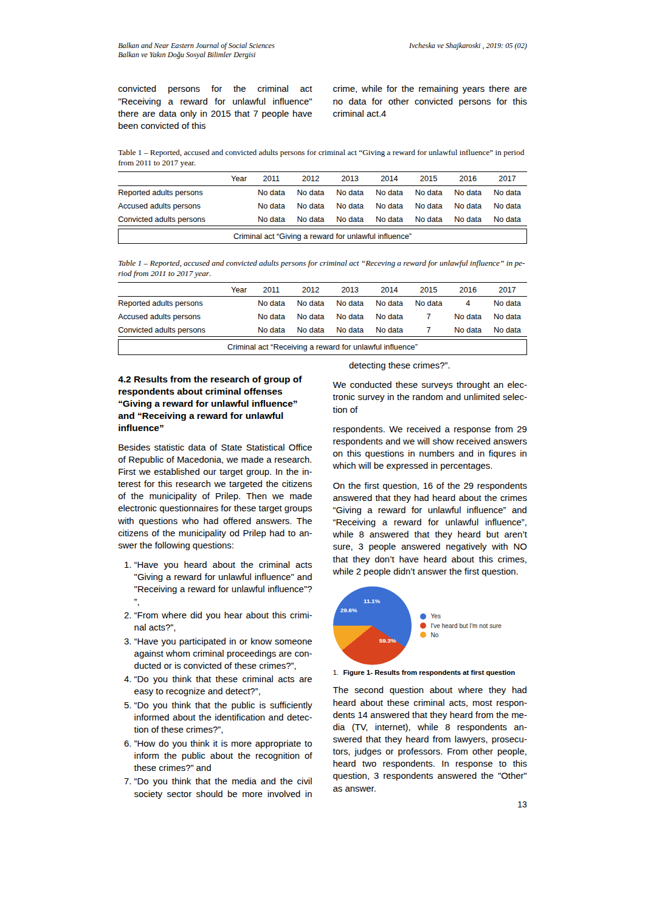Balkan and Near Eastern Journal of Social Sciences
Balkan ve Yakın Doğu Sosyal Bilimler Dergisi
Ivcheska ve Shajkaroski , 2019: 05 (02)
convicted persons for the criminal act "Receiving a reward for unlawful influence" there are data only in 2015 that 7 people have been convicted of this
crime, while for the remaining years there are no data for other convicted persons for this criminal act.4
Table 1 – Reported, accused and convicted adults persons for criminal act “Giving a reward for unlawful influence” in period from 2011 to 2017 year.
| | Year | 2011 | 2012 | 2013 | 2014 | 2015 | 2016 | 2017 |
| Reported adults persons | | No data | No data | No data | No data | No data | No data | No data |
| Accused adults persons | | No data | No data | No data | No data | No data | No data | No data |
| Convicted adults persons | | No data | No data | No data | No data | No data | No data | No data |
Criminal act “Giving a reward for unlawful influence”
Table 1 – Reported, accused and convicted adults persons for criminal act “Receving a reward for unlawful influence” in period from 2011 to 2017 year.
| | Year | 2011 | 2012 | 2013 | 2014 | 2015 | 2016 | 2017 |
| Reported adults persons | | No data | No data | No data | No data | No data | 4 | No data |
| Accused adults persons | | No data | No data | No data | No data | 7 | No data | No data |
| Convicted adults persons | | No data | No data | No data | No data | 7 | No data | No data |
Criminal act “Receiving a reward for unlawful influence”
4.2 Results from the research of group of respondents about criminal offenses “Giving a reward for unlawful influence” and “Receiving a reward for unlawful influence”
Besides statistic data of State Statistical Office of Republic of Macedonia, we made a research. First we established our target group. In the interest for this research we targeted the citizens of the municipality of Prilep. Then we made electronic questionnaires for these target groups with questions who had offered answers. The citizens of the municipality od Prilep had to answer the following questions:
“Have you heard about the criminal acts "Giving a reward for unlawful influence" and "Receiving a reward for unlawful influence"? ”,
“From where did you hear about this criminal acts?”,
“Have you participated in or know someone against whom criminal proceedings are conducted or is convicted of these crimes?”,
“Do you think that these criminal acts are easy to recognize and detect?”,
“Do you think that the public is sufficiently informed about the identification and detection of these crimes?”,
”How do you think it is more appropriate to inform the public about the recognition of these crimes?” and
“Do you think that the media and the civil society sector should be more involved in detecting these crimes?”.
We conducted these surveys throught an electronic survey in the random and unlimited selection of
respondents. We received a response from 29 respondents and we will show received answers on this questions in numbers and in fiqures in which will be expressed in percentages.
On the first question, 16 of the 29 respondents answered that they had heard about the crimes “Giving a reward for unlawful influence” and “Receiving a reward for unlawful influence”, while 8 answered that they heard but aren’t sure, 3 people answered negatively with NO that they don’t have heard about this crimes, while 2 people didn’t answer the first question.
59.3% 29.6% 11.1%
Yes
I've heard but I'm not sure
No
1. Figure 1- Results from respondents at first question
The second question about where they had heard about these criminal acts, most respondents 14 answered that they heard from the media (TV, internet), while 8 respondents answered that they heard from lawyers, prosecutors, judges or professors. From other people, heard two respondents. In response to this question, 3 respondents answered the "Other" as answer.
13